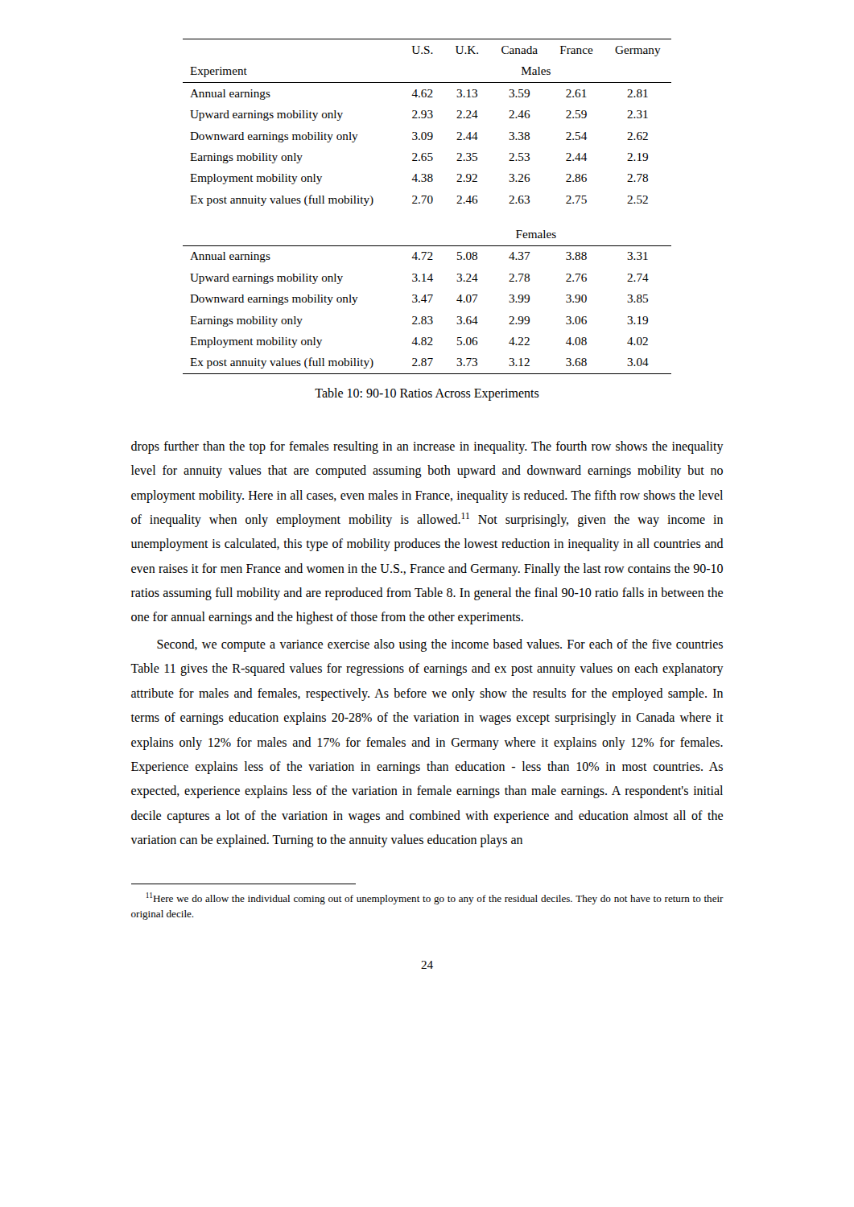| | U.S. | U.K. | Canada | France | Germany |
| --- | --- | --- | --- | --- | --- |
| Experiment | Males |
| Annual earnings | 4.62 | 3.13 | 3.59 | 2.61 | 2.81 |
| Upward earnings mobility only | 2.93 | 2.24 | 2.46 | 2.59 | 2.31 |
| Downward earnings mobility only | 3.09 | 2.44 | 3.38 | 2.54 | 2.62 |
| Earnings mobility only | 2.65 | 2.35 | 2.53 | 2.44 | 2.19 |
| Employment mobility only | 4.38 | 2.92 | 3.26 | 2.86 | 2.78 |
| Ex post annuity values (full mobility) | 2.70 | 2.46 | 2.63 | 2.75 | 2.52 |
| | Females |
| Annual earnings | 4.72 | 5.08 | 4.37 | 3.88 | 3.31 |
| Upward earnings mobility only | 3.14 | 3.24 | 2.78 | 2.76 | 2.74 |
| Downward earnings mobility only | 3.47 | 4.07 | 3.99 | 3.90 | 3.85 |
| Earnings mobility only | 2.83 | 3.64 | 2.99 | 3.06 | 3.19 |
| Employment mobility only | 4.82 | 5.06 | 4.22 | 4.08 | 4.02 |
| Ex post annuity values (full mobility) | 2.87 | 3.73 | 3.12 | 3.68 | 3.04 |
Table 10: 90-10 Ratios Across Experiments
drops further than the top for females resulting in an increase in inequality. The fourth row shows the inequality level for annuity values that are computed assuming both upward and downward earnings mobility but no employment mobility. Here in all cases, even males in France, inequality is reduced. The fifth row shows the level of inequality when only employment mobility is allowed.11 Not surprisingly, given the way income in unemployment is calculated, this type of mobility produces the lowest reduction in inequality in all countries and even raises it for men France and women in the U.S., France and Germany. Finally the last row contains the 90-10 ratios assuming full mobility and are reproduced from Table 8. In general the final 90-10 ratio falls in between the one for annual earnings and the highest of those from the other experiments.
Second, we compute a variance exercise also using the income based values. For each of the five countries Table 11 gives the R-squared values for regressions of earnings and ex post annuity values on each explanatory attribute for males and females, respectively. As before we only show the results for the employed sample. In terms of earnings education explains 20-28% of the variation in wages except surprisingly in Canada where it explains only 12% for males and 17% for females and in Germany where it explains only 12% for females. Experience explains less of the variation in earnings than education - less than 10% in most countries. As expected, experience explains less of the variation in female earnings than male earnings. A respondent's initial decile captures a lot of the variation in wages and combined with experience and education almost all of the variation can be explained. Turning to the annuity values education plays an
11Here we do allow the individual coming out of unemployment to go to any of the residual deciles. They do not have to return to their original decile.
24